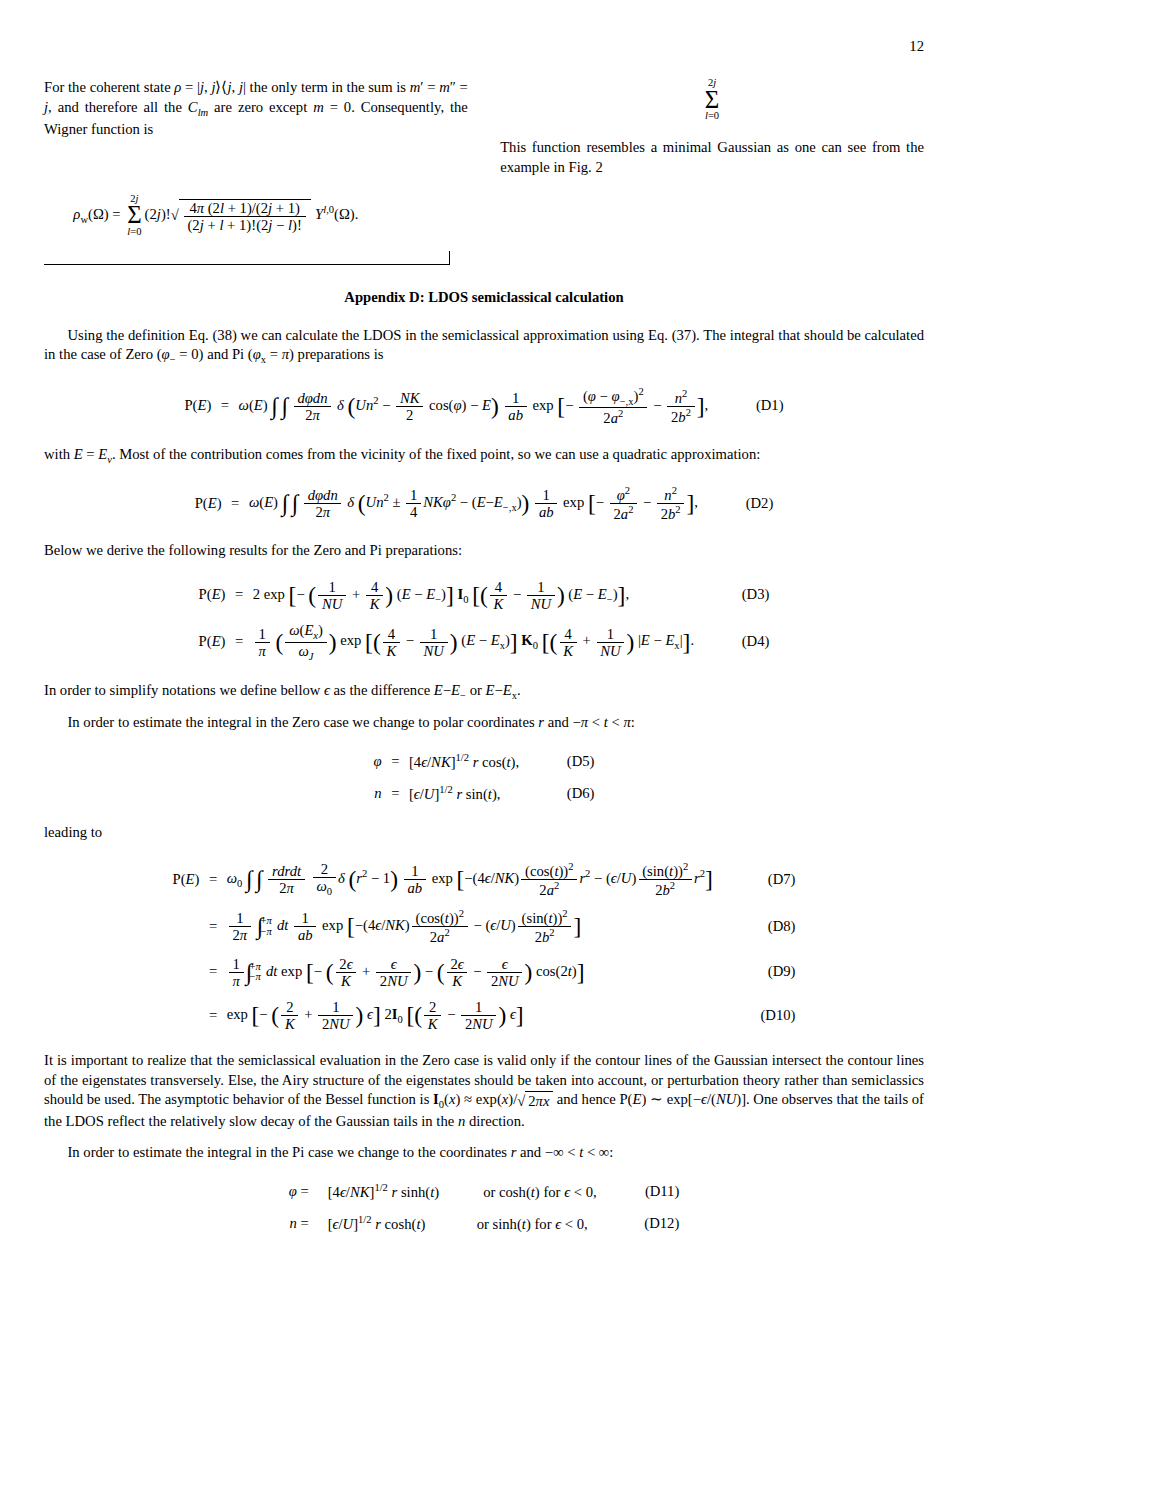12
For the coherent state ρ = |j, j⟩⟨j, j| the only term in the sum is m′ = m″ = j, and therefore all the Clm are zero except m = 0. Consequently, the Wigner function is
2j Σl=0
This function resembles a minimal Gaussian as one can see from the example in Fig. 2
ρw(Ω) = 2j Σl=0(2j)!√4π (2l + 1)/(2j + 1)(2j + l + 1)!(2j − l)! Yl,0(Ω).
Appendix D: LDOS semiclassical calculation
Using the definition Eq. (38) we can calculate the LDOS in the semiclassical approximation using Eq. (37). The integral that should be calculated in the case of Zero (φ− = 0) and Pi (φx = π) preparations is
| P( E ) | = | ω ( E ) ∫ ∫ dφdn 2 π δ ( Un 2 − NK 2 cos( φ ) − E ) 1 ab exp [ − ( φ − φ −,x ) 2 2 a 2 − n 2 2 b 2 ] , | (D1) |
with E = Eν. Most of the contribution comes from the vicinity of the fixed point, so we can use a quadratic approximation:
| P( E ) | = | ω ( E ) ∫ ∫ dφdn 2 π δ ( Un 2 ± 1 4 NKφ 2 − ( E − E −,x ) ) 1 ab exp [ − φ 2 2 a 2 − n 2 2 b 2 ] , | (D2) |
Below we derive the following results for the Zero and Pi preparations:
| P( E ) | = | 2 exp [ − ( 1 NU + 4 K ) ( E − E − ) ] I 0 [ ( 4 K − 1 NU ) ( E − E − ) ] , | (D3) |
| P( E ) | = | 1 π ( ω ( E x ) ω J ) exp [ ( 4 K − 1 NU ) ( E − E x ) ] K 0 [ ( 4 K + 1 NU ) / E − E x / ] . | (D4) |
In order to simplify notations we define bellow ϵ as the difference E−E− or E−Ex.
In order to estimate the integral in the Zero case we change to polar coordinates r and −π < t < π:
| φ | = | [4 ϵ / NK ] 1/2 r cos( t ), | (D5) |
| n | = | [ ϵ / U ] 1/2 r sin( t ), | (D6) |
leading to
| P( E ) | = | ω 0 ∫ ∫ rdrdt 2 π 2 ω 0 δ ( r 2 − 1 ) 1 ab exp [ −(4 ϵ / NK ) (cos( t )) 2 2 a 2 r 2 − ( ϵ / U ) (sin( t )) 2 2 b 2 r 2 ] | (D7) |
| | = | 1 2 π ∫ + π − π dt 1 ab exp [ −(4 ϵ / NK ) (cos( t )) 2 2 a 2 − ( ϵ / U ) (sin( t )) 2 2 b 2 ] | (D8) |
| | = | 1 π ∫ + π − π dt exp [ − ( 2 ϵ K + ϵ 2 NU ) − ( 2 ϵ K − ϵ 2 NU ) cos(2 t ) ] | (D9) |
| | = | exp [ − ( 2 K + 1 2 NU ) ϵ ] 2 I 0 [ ( 2 K − 1 2 NU ) ϵ ] | (D10) |
It is important to realize that the semiclassical evaluation in the Zero case is valid only if the contour lines of the Gaussian intersect the contour lines of the eigenstates transversely. Else, the Airy structure of the eigenstates should be taken into account, or perturbation theory rather than semiclassics should be used. The asymptotic behavior of the Bessel function is I0(x) ≈ exp(x)/√2πx and hence P(E) ∼ exp[−ϵ/(NU)]. One observes that the tails of the LDOS reflect the relatively slow decay of the Gaussian tails in the n direction.
In order to estimate the integral in the Pi case we change to the coordinates r and −∞ < t < ∞:
| φ = | | [4 ϵ / NK ] 1/2 r sinh( t ) or cosh( t ) for ϵ < 0, | (D11) |
| n = | | [ ϵ / U ] 1/2 r cosh( t ) or sinh( t ) for ϵ < 0, | (D12) |